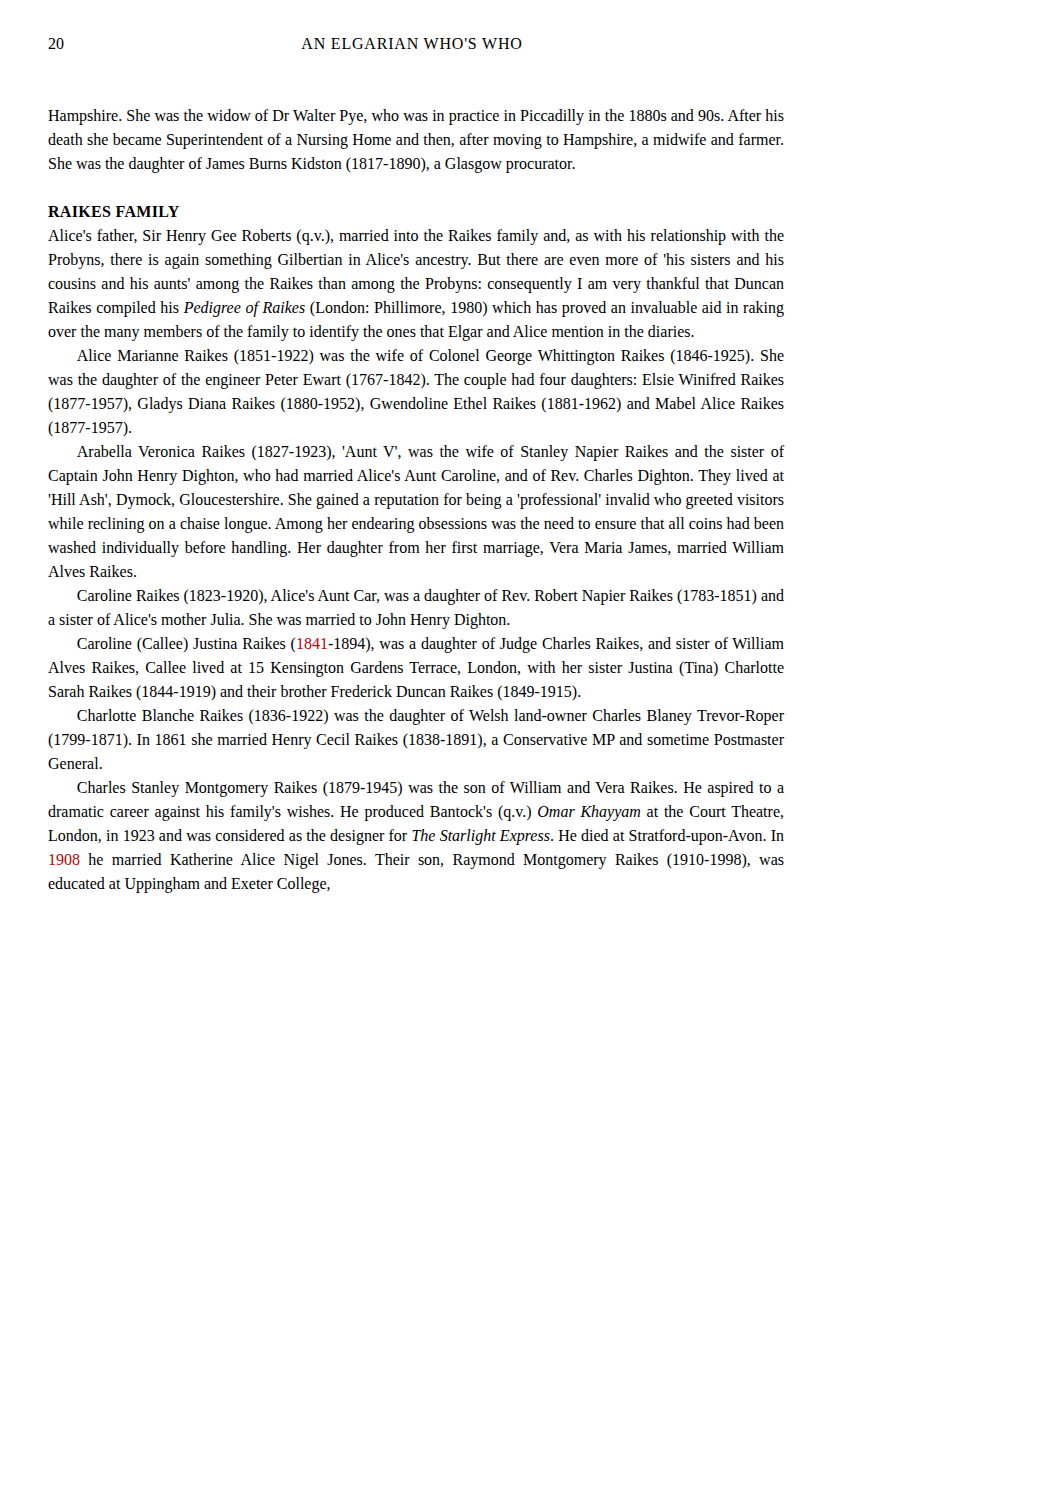20 AN ELGARIAN WHO'S WHO
Hampshire. She was the widow of Dr Walter Pye, who was in practice in Piccadilly in the 1880s and 90s. After his death she became Superintendent of a Nursing Home and then, after moving to Hampshire, a midwife and farmer. She was the daughter of James Burns Kidston (1817-1890), a Glasgow procurator.
RAIKES FAMILY
Alice's father, Sir Henry Gee Roberts (q.v.), married into the Raikes family and, as with his relationship with the Probyns, there is again something Gilbertian in Alice's ancestry. But there are even more of 'his sisters and his cousins and his aunts' among the Raikes than among the Probyns: consequently I am very thankful that Duncan Raikes compiled his Pedigree of Raikes (London: Phillimore, 1980) which has proved an invaluable aid in raking over the many members of the family to identify the ones that Elgar and Alice mention in the diaries.
Alice Marianne Raikes (1851-1922) was the wife of Colonel George Whittington Raikes (1846-1925). She was the daughter of the engineer Peter Ewart (1767-1842). The couple had four daughters: Elsie Winifred Raikes (1877-1957), Gladys Diana Raikes (1880-1952), Gwendoline Ethel Raikes (1881-1962) and Mabel Alice Raikes (1877-1957).
Arabella Veronica Raikes (1827-1923), 'Aunt V', was the wife of Stanley Napier Raikes and the sister of Captain John Henry Dighton, who had married Alice's Aunt Caroline, and of Rev. Charles Dighton. They lived at 'Hill Ash', Dymock, Gloucestershire. She gained a reputation for being a 'professional' invalid who greeted visitors while reclining on a chaise longue. Among her endearing obsessions was the need to ensure that all coins had been washed individually before handling. Her daughter from her first marriage, Vera Maria James, married William Alves Raikes.
Caroline Raikes (1823-1920), Alice's Aunt Car, was a daughter of Rev. Robert Napier Raikes (1783-1851) and a sister of Alice's mother Julia. She was married to John Henry Dighton.
Caroline (Callee) Justina Raikes (1841-1894), was a daughter of Judge Charles Raikes, and sister of William Alves Raikes, Callee lived at 15 Kensington Gardens Terrace, London, with her sister Justina (Tina) Charlotte Sarah Raikes (1844-1919) and their brother Frederick Duncan Raikes (1849-1915).
Charlotte Blanche Raikes (1836-1922) was the daughter of Welsh land-owner Charles Blaney Trevor-Roper (1799-1871). In 1861 she married Henry Cecil Raikes (1838-1891), a Conservative MP and sometime Postmaster General.
Charles Stanley Montgomery Raikes (1879-1945) was the son of William and Vera Raikes. He aspired to a dramatic career against his family's wishes. He produced Bantock's (q.v.) Omar Khayyam at the Court Theatre, London, in 1923 and was considered as the designer for The Starlight Express. He died at Stratford-upon-Avon. In 1908 he married Katherine Alice Nigel Jones. Their son, Raymond Montgomery Raikes (1910-1998), was educated at Uppingham and Exeter College,